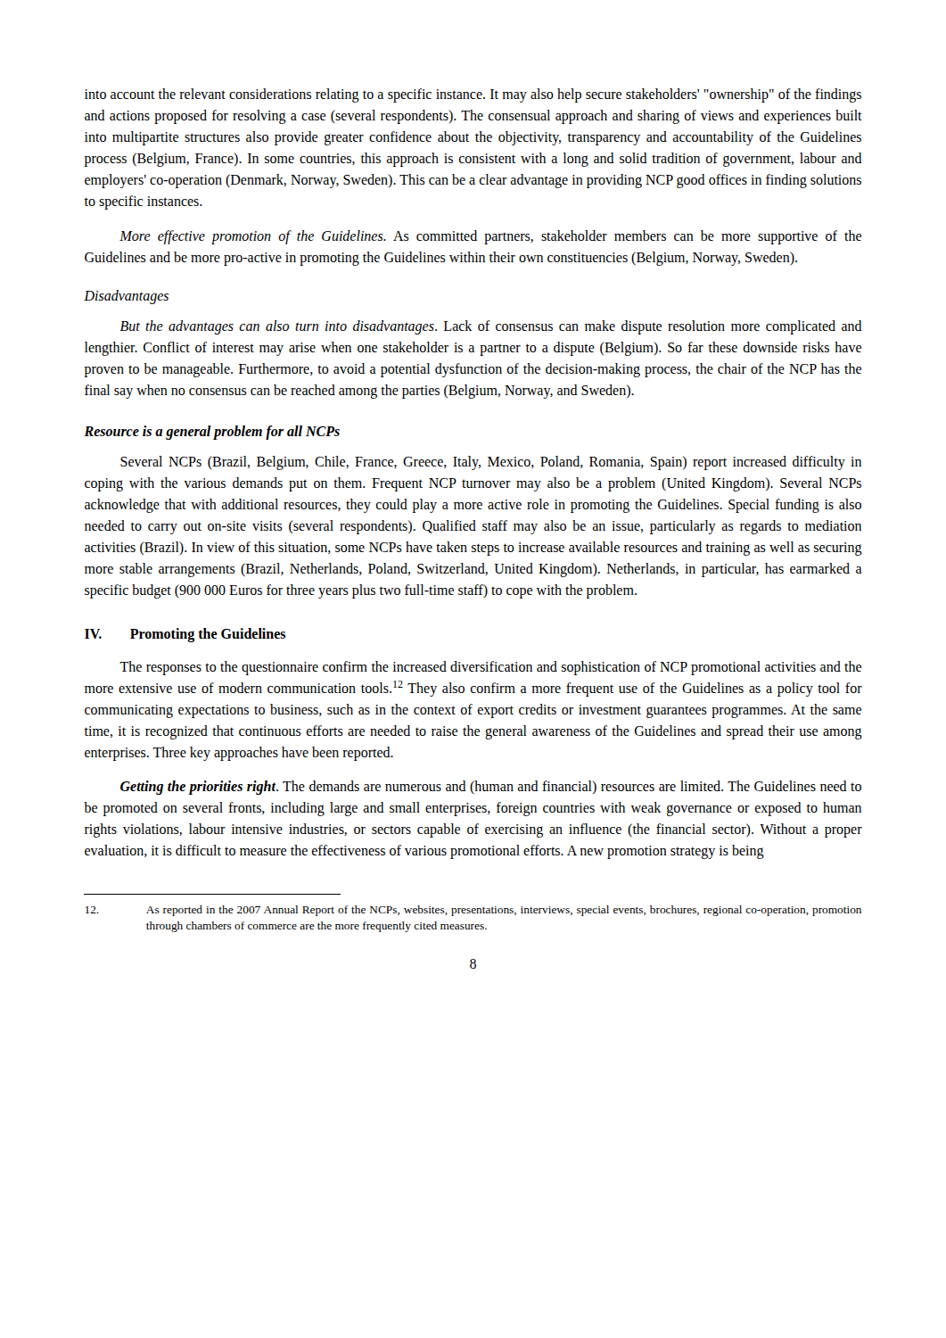into account the relevant considerations relating to a specific instance. It may also help secure stakeholders' "ownership" of the findings and actions proposed for resolving a case (several respondents). The consensual approach and sharing of views and experiences built into multipartite structures also provide greater confidence about the objectivity, transparency and accountability of the Guidelines process (Belgium, France). In some countries, this approach is consistent with a long and solid tradition of government, labour and employers' co-operation (Denmark, Norway, Sweden). This can be a clear advantage in providing NCP good offices in finding solutions to specific instances.
More effective promotion of the Guidelines. As committed partners, stakeholder members can be more supportive of the Guidelines and be more pro-active in promoting the Guidelines within their own constituencies (Belgium, Norway, Sweden).
Disadvantages
But the advantages can also turn into disadvantages. Lack of consensus can make dispute resolution more complicated and lengthier. Conflict of interest may arise when one stakeholder is a partner to a dispute (Belgium). So far these downside risks have proven to be manageable. Furthermore, to avoid a potential dysfunction of the decision-making process, the chair of the NCP has the final say when no consensus can be reached among the parties (Belgium, Norway, and Sweden).
Resource is a general problem for all NCPs
Several NCPs (Brazil, Belgium, Chile, France, Greece, Italy, Mexico, Poland, Romania, Spain) report increased difficulty in coping with the various demands put on them. Frequent NCP turnover may also be a problem (United Kingdom). Several NCPs acknowledge that with additional resources, they could play a more active role in promoting the Guidelines. Special funding is also needed to carry out on-site visits (several respondents). Qualified staff may also be an issue, particularly as regards to mediation activities (Brazil). In view of this situation, some NCPs have taken steps to increase available resources and training as well as securing more stable arrangements (Brazil, Netherlands, Poland, Switzerland, United Kingdom). Netherlands, in particular, has earmarked a specific budget (900 000 Euros for three years plus two full-time staff) to cope with the problem.
IV. Promoting the Guidelines
The responses to the questionnaire confirm the increased diversification and sophistication of NCP promotional activities and the more extensive use of modern communication tools.12 They also confirm a more frequent use of the Guidelines as a policy tool for communicating expectations to business, such as in the context of export credits or investment guarantees programmes. At the same time, it is recognized that continuous efforts are needed to raise the general awareness of the Guidelines and spread their use among enterprises. Three key approaches have been reported.
Getting the priorities right. The demands are numerous and (human and financial) resources are limited. The Guidelines need to be promoted on several fronts, including large and small enterprises, foreign countries with weak governance or exposed to human rights violations, labour intensive industries, or sectors capable of exercising an influence (the financial sector). Without a proper evaluation, it is difficult to measure the effectiveness of various promotional efforts. A new promotion strategy is being
12.
As reported in the 2007 Annual Report of the NCPs, websites, presentations, interviews, special events, brochures, regional co-operation, promotion through chambers of commerce are the more frequently cited measures.
8